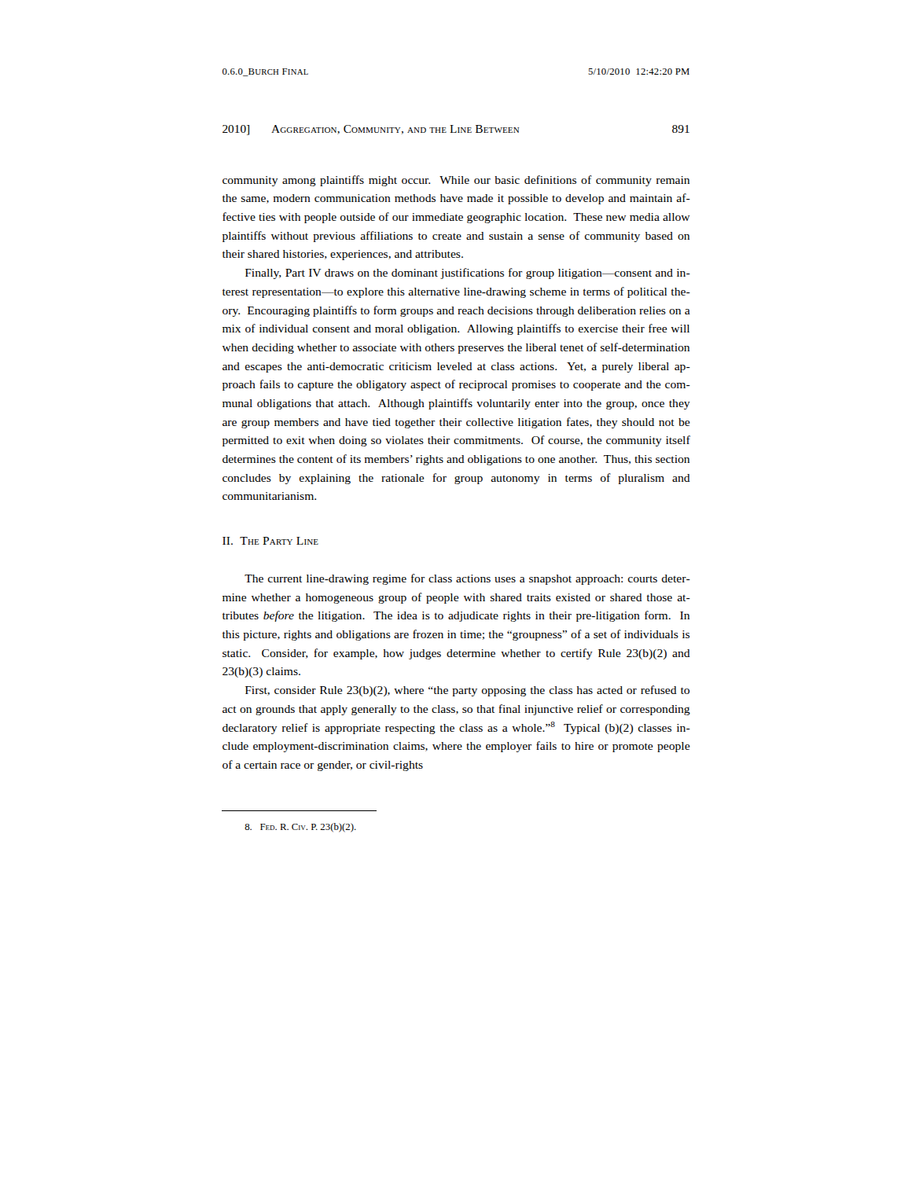0.6.0_BURCH FINAL 5/10/2010 12:42:20 PM
2010] Aggregation, Community, and the Line Between 891
community among plaintiffs might occur. While our basic definitions of community remain the same, modern communication methods have made it possible to develop and maintain affective ties with people outside of our immediate geographic location. These new media allow plaintiffs without previous affiliations to create and sustain a sense of community based on their shared histories, experiences, and attributes.
Finally, Part IV draws on the dominant justifications for group litigation—consent and interest representation—to explore this alternative line-drawing scheme in terms of political theory. Encouraging plaintiffs to form groups and reach decisions through deliberation relies on a mix of individual consent and moral obligation. Allowing plaintiffs to exercise their free will when deciding whether to associate with others preserves the liberal tenet of self-determination and escapes the anti-democratic criticism leveled at class actions. Yet, a purely liberal approach fails to capture the obligatory aspect of reciprocal promises to cooperate and the communal obligations that attach. Although plaintiffs voluntarily enter into the group, once they are group members and have tied together their collective litigation fates, they should not be permitted to exit when doing so violates their commitments. Of course, the community itself determines the content of its members’ rights and obligations to one another. Thus, this section concludes by explaining the rationale for group autonomy in terms of pluralism and communitarianism.
II. The Party Line
The current line-drawing regime for class actions uses a snapshot approach: courts determine whether a homogeneous group of people with shared traits existed or shared those attributes before the litigation. The idea is to adjudicate rights in their pre-litigation form. In this picture, rights and obligations are frozen in time; the “groupness” of a set of individuals is static. Consider, for example, how judges determine whether to certify Rule 23(b)(2) and 23(b)(3) claims.
First, consider Rule 23(b)(2), where “the party opposing the class has acted or refused to act on grounds that apply generally to the class, so that final injunctive relief or corresponding declaratory relief is appropriate respecting the class as a whole.”8 Typical (b)(2) classes include employment-discrimination claims, where the employer fails to hire or promote people of a certain race or gender, or civil-rights
8. Fed. R. Civ. P. 23(b)(2).